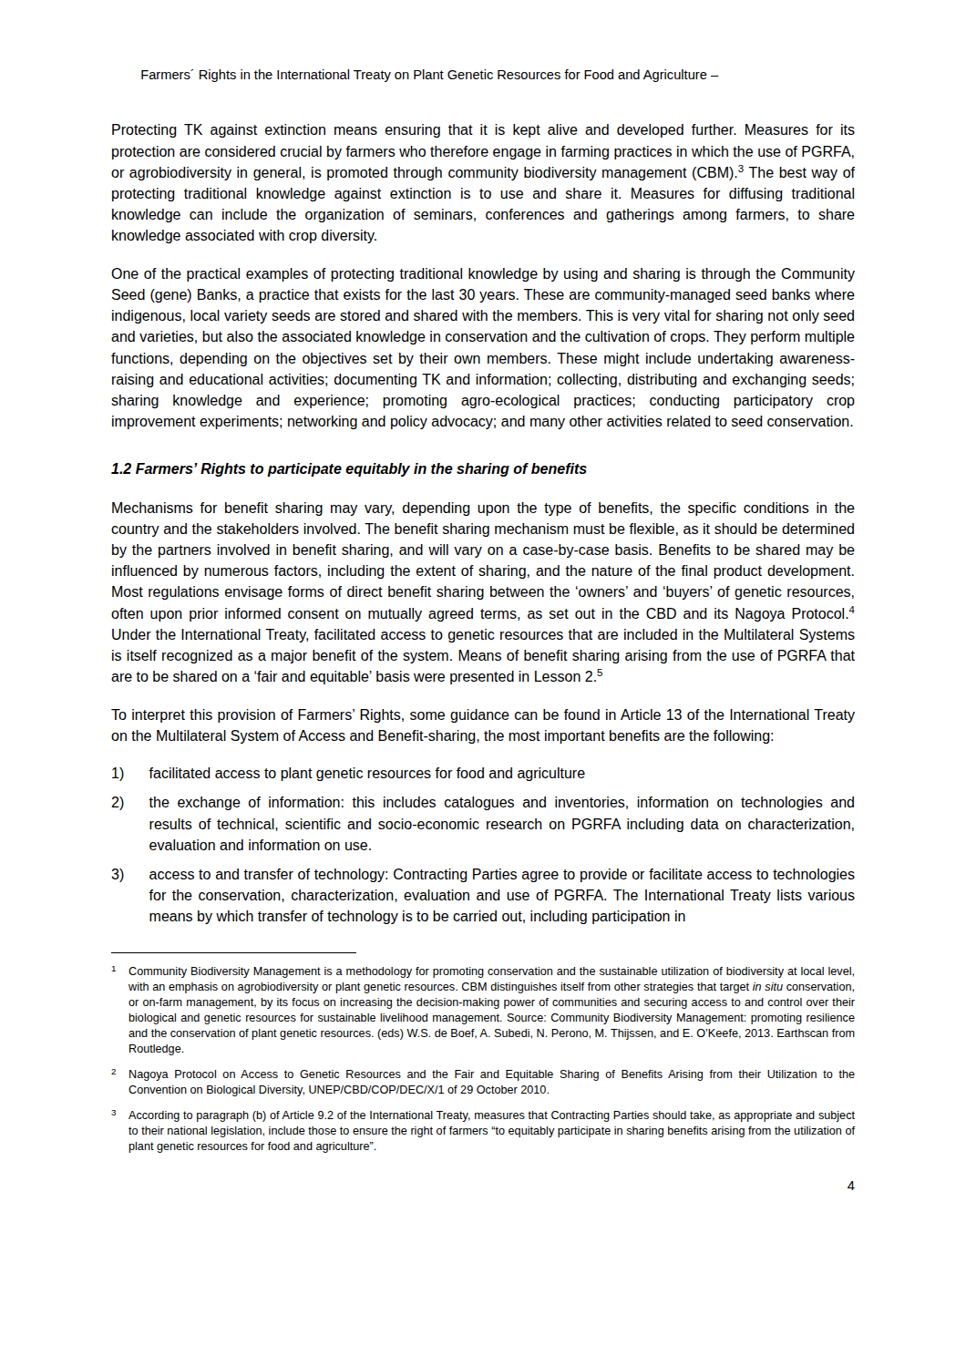Farmers´ Rights in the International Treaty on Plant Genetic Resources for Food and Agriculture –
Protecting TK against extinction means ensuring that it is kept alive and developed further. Measures for its protection are considered crucial by farmers who therefore engage in farming practices in which the use of PGRFA, or agrobiodiversity in general, is promoted through community biodiversity management (CBM).3 The best way of protecting traditional knowledge against extinction is to use and share it. Measures for diffusing traditional knowledge can include the organization of seminars, conferences and gatherings among farmers, to share knowledge associated with crop diversity.
One of the practical examples of protecting traditional knowledge by using and sharing is through the Community Seed (gene) Banks, a practice that exists for the last 30 years. These are community-managed seed banks where indigenous, local variety seeds are stored and shared with the members. This is very vital for sharing not only seed and varieties, but also the associated knowledge in conservation and the cultivation of crops. They perform multiple functions, depending on the objectives set by their own members. These might include undertaking awareness-raising and educational activities; documenting TK and information; collecting, distributing and exchanging seeds; sharing knowledge and experience; promoting agro-ecological practices; conducting participatory crop improvement experiments; networking and policy advocacy; and many other activities related to seed conservation.
1.2 Farmers’ Rights to participate equitably in the sharing of benefits
Mechanisms for benefit sharing may vary, depending upon the type of benefits, the specific conditions in the country and the stakeholders involved. The benefit sharing mechanism must be flexible, as it should be determined by the partners involved in benefit sharing, and will vary on a case-by-case basis. Benefits to be shared may be influenced by numerous factors, including the extent of sharing, and the nature of the final product development. Most regulations envisage forms of direct benefit sharing between the ‘owners’ and ‘buyers’ of genetic resources, often upon prior informed consent on mutually agreed terms, as set out in the CBD and its Nagoya Protocol.4 Under the International Treaty, facilitated access to genetic resources that are included in the Multilateral Systems is itself recognized as a major benefit of the system. Means of benefit sharing arising from the use of PGRFA that are to be shared on a ‘fair and equitable’ basis were presented in Lesson 2.5
To interpret this provision of Farmers’ Rights, some guidance can be found in Article 13 of the International Treaty on the Multilateral System of Access and Benefit-sharing, the most important benefits are the following:
facilitated access to plant genetic resources for food and agriculture
the exchange of information: this includes catalogues and inventories, information on technologies and results of technical, scientific and socio-economic research on PGRFA including data on characterization, evaluation and information on use.
access to and transfer of technology: Contracting Parties agree to provide or facilitate access to technologies for the conservation, characterization, evaluation and use of PGRFA. The International Treaty lists various means by which transfer of technology is to be carried out, including participation in
Community Biodiversity Management is a methodology for promoting conservation and the sustainable utilization of biodiversity at local level, with an emphasis on agrobiodiversity or plant genetic resources. CBM distinguishes itself from other strategies that target in situ conservation, or on-farm management, by its focus on increasing the decision-making power of communities and securing access to and control over their biological and genetic resources for sustainable livelihood management. Source: Community Biodiversity Management: promoting resilience and the conservation of plant genetic resources. (eds) W.S. de Boef, A. Subedi, N. Perono, M. Thijssen, and E. O’Keefe, 2013. Earthscan from Routledge.
Nagoya Protocol on Access to Genetic Resources and the Fair and Equitable Sharing of Benefits Arising from their Utilization to the Convention on Biological Diversity, UNEP/CBD/COP/DEC/X/1 of 29 October 2010.
According to paragraph (b) of Article 9.2 of the International Treaty, measures that Contracting Parties should take, as appropriate and subject to their national legislation, include those to ensure the right of farmers “to equitably participate in sharing benefits arising from the utilization of plant genetic resources for food and agriculture”.
4